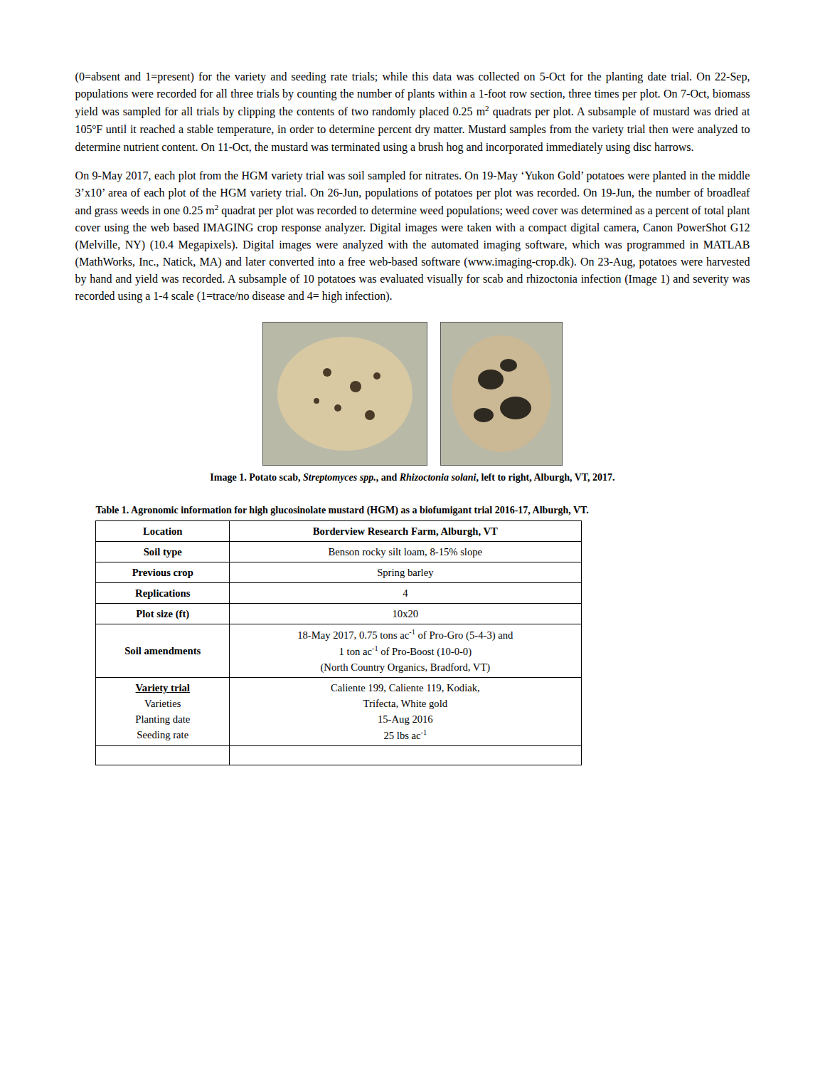(0=absent and 1=present) for the variety and seeding rate trials; while this data was collected on 5-Oct for the planting date trial. On 22-Sep, populations were recorded for all three trials by counting the number of plants within a 1-foot row section, three times per plot. On 7-Oct, biomass yield was sampled for all trials by clipping the contents of two randomly placed 0.25 m2 quadrats per plot. A subsample of mustard was dried at 105oF until it reached a stable temperature, in order to determine percent dry matter. Mustard samples from the variety trial then were analyzed to determine nutrient content. On 11-Oct, the mustard was terminated using a brush hog and incorporated immediately using disc harrows.
On 9-May 2017, each plot from the HGM variety trial was soil sampled for nitrates. On 19-May ‘Yukon Gold’ potatoes were planted in the middle 3’x10’ area of each plot of the HGM variety trial. On 26-Jun, populations of potatoes per plot was recorded. On 19-Jun, the number of broadleaf and grass weeds in one 0.25 m2 quadrat per plot was recorded to determine weed populations; weed cover was determined as a percent of total plant cover using the web based IMAGING crop response analyzer. Digital images were taken with a compact digital camera, Canon PowerShot G12 (Melville, NY) (10.4 Megapixels). Digital images were analyzed with the automated imaging software, which was programmed in MATLAB (MathWorks, Inc., Natick, MA) and later converted into a free web-based software (www.imaging-crop.dk). On 23-Aug, potatoes were harvested by hand and yield was recorded. A subsample of 10 potatoes was evaluated visually for scab and rhizoctonia infection (Image 1) and severity was recorded using a 1-4 scale (1=trace/no disease and 4= high infection).
Image 1. Potato scab, Streptomyces spp., and Rhizoctonia solani, left to right, Alburgh, VT, 2017.
Table 1. Agronomic information for high glucosinolate mustard (HGM) as a biofumigant trial 2016-17, Alburgh, VT.
| Location | Borderview Research Farm, Alburgh, VT |
| --- | --- |
| Soil type | Benson rocky silt loam, 8-15% slope |
| Previous crop | Spring barley |
| Replications | 4 |
| Plot size (ft) | 10x20 |
| Soil amendments | 18-May 2017, 0.75 tons ac -1 of Pro-Gro (5-4-3) and 1 ton ac -1 of Pro-Boost (10-0-0) (North Country Organics, Bradford, VT) |
| Variety trial Varieties Planting date Seeding rate | Caliente 199, Caliente 119, Kodiak, Trifecta, White gold 15-Aug 2016 25 lbs ac -1 |